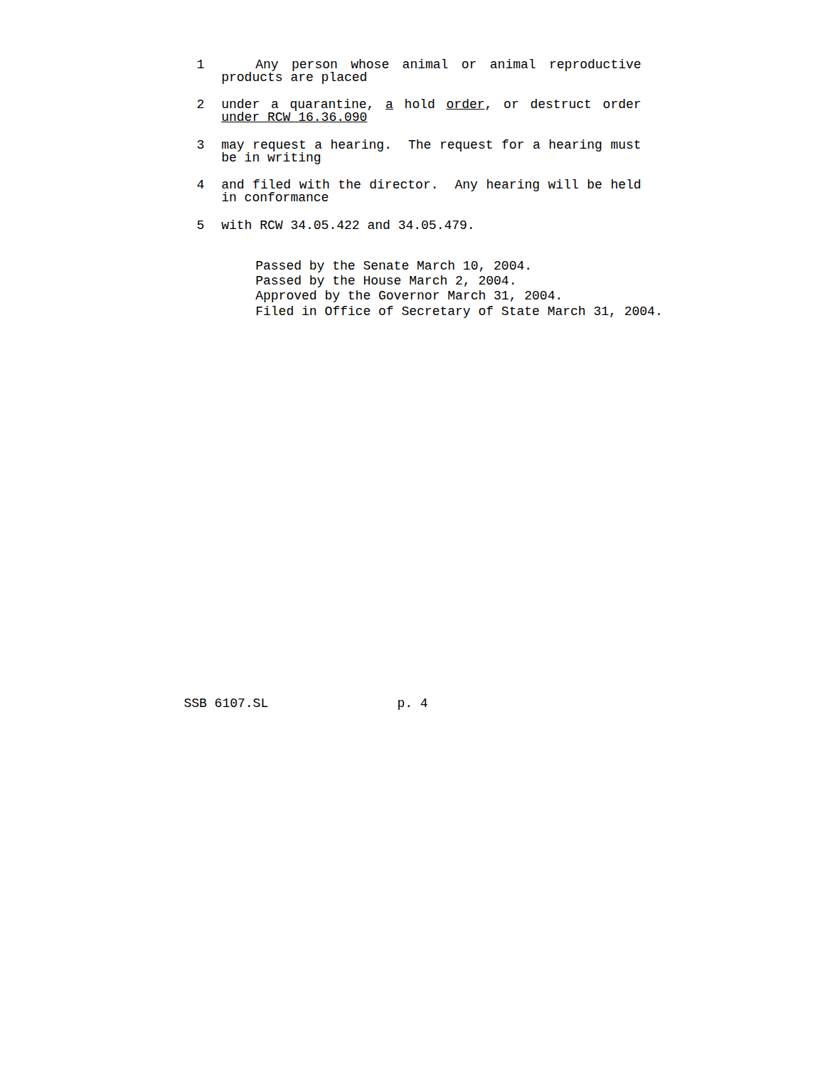Any person whose animal or animal reproductive products are placed
under a quarantine, a hold order, or destruct order under RCW 16.36.090
may request a hearing. The request for a hearing must be in writing
and filed with the director. Any hearing will be held in conformance
with RCW 34.05.422 and 34.05.479.
Passed by the Senate March 10, 2004. Passed by the House March 2, 2004. Approved by the Governor March 31, 2004. Filed in Office of Secretary of State March 31, 2004.
SSB 6107.SL
p. 4